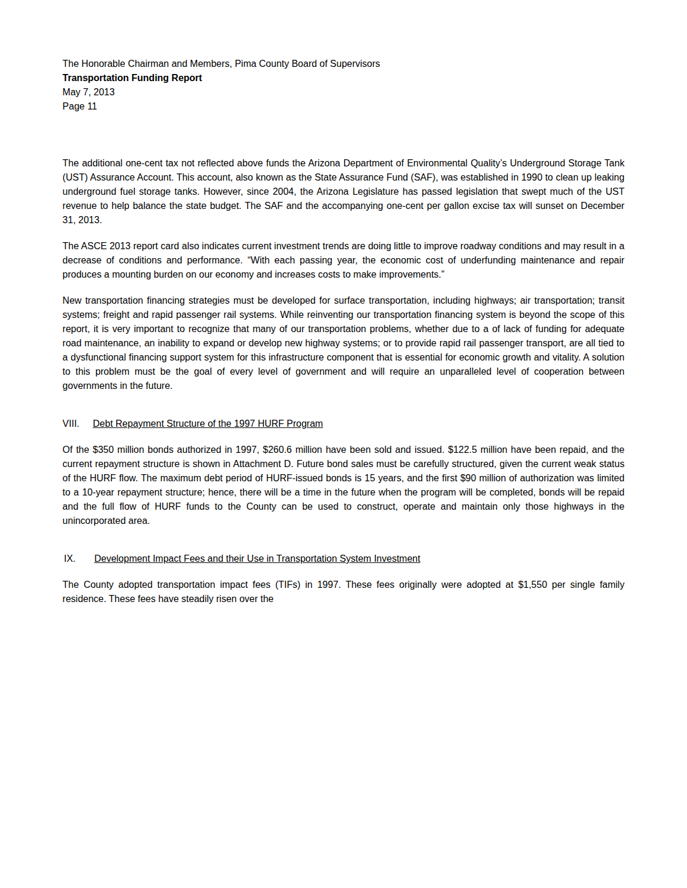The Honorable Chairman and Members, Pima County Board of Supervisors
Transportation Funding Report
May 7, 2013
Page 11
The additional one-cent tax not reflected above funds the Arizona Department of Environmental Quality’s Underground Storage Tank (UST) Assurance Account. This account, also known as the State Assurance Fund (SAF), was established in 1990 to clean up leaking underground fuel storage tanks. However, since 2004, the Arizona Legislature has passed legislation that swept much of the UST revenue to help balance the state budget. The SAF and the accompanying one-cent per gallon excise tax will sunset on December 31, 2013.
The ASCE 2013 report card also indicates current investment trends are doing little to improve roadway conditions and may result in a decrease of conditions and performance. “With each passing year, the economic cost of underfunding maintenance and repair produces a mounting burden on our economy and increases costs to make improvements.”
New transportation financing strategies must be developed for surface transportation, including highways; air transportation; transit systems; freight and rapid passenger rail systems. While reinventing our transportation financing system is beyond the scope of this report, it is very important to recognize that many of our transportation problems, whether due to a of lack of funding for adequate road maintenance, an inability to expand or develop new highway systems; or to provide rapid rail passenger transport, are all tied to a dysfunctional financing support system for this infrastructure component that is essential for economic growth and vitality. A solution to this problem must be the goal of every level of government and will require an unparalleled level of cooperation between governments in the future.
VIII. Debt Repayment Structure of the 1997 HURF Program
Of the $350 million bonds authorized in 1997, $260.6 million have been sold and issued. $122.5 million have been repaid, and the current repayment structure is shown in Attachment D. Future bond sales must be carefully structured, given the current weak status of the HURF flow. The maximum debt period of HURF-issued bonds is 15 years, and the first $90 million of authorization was limited to a 10-year repayment structure; hence, there will be a time in the future when the program will be completed, bonds will be repaid and the full flow of HURF funds to the County can be used to construct, operate and maintain only those highways in the unincorporated area.
IX. Development Impact Fees and their Use in Transportation System Investment
The County adopted transportation impact fees (TIFs) in 1997. These fees originally were adopted at $1,550 per single family residence. These fees have steadily risen over the